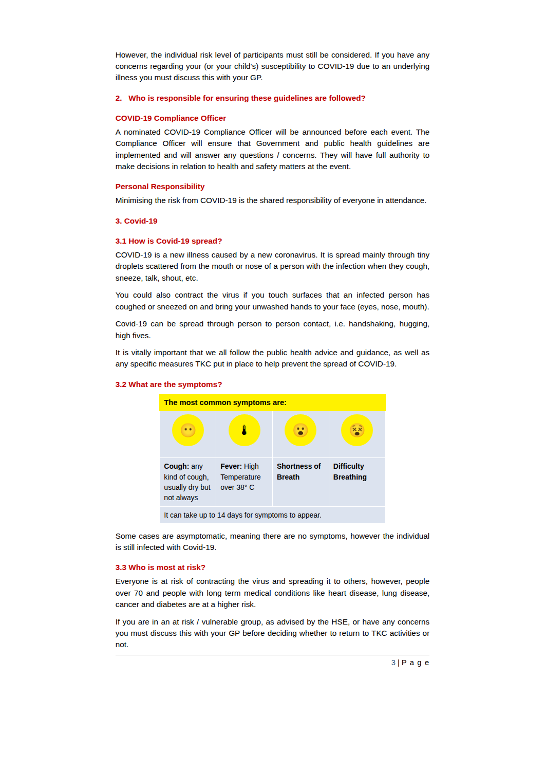However, the individual risk level of participants must still be considered. If you have any concerns regarding your (or your child's) susceptibility to COVID-19 due to an underlying illness you must discuss this with your GP.
2. Who is responsible for ensuring these guidelines are followed?
COVID-19 Compliance Officer
A nominated COVID-19 Compliance Officer will be announced before each event. The Compliance Officer will ensure that Government and public health guidelines are implemented and will answer any questions / concerns. They will have full authority to make decisions in relation to health and safety matters at the event.
Personal Responsibility
Minimising the risk from COVID-19 is the shared responsibility of everyone in attendance.
3. Covid-19
3.1 How is Covid-19 spread?
COVID-19 is a new illness caused by a new coronavirus. It is spread mainly through tiny droplets scattered from the mouth or nose of a person with the infection when they cough, sneeze, talk, shout, etc.
You could also contract the virus if you touch surfaces that an infected person has coughed or sneezed on and bring your unwashed hands to your face (eyes, nose, mouth).
Covid-19 can be spread through person to person contact, i.e. handshaking, hugging, high fives.
It is vitally important that we all follow the public health advice and guidance, as well as any specific measures TKC put in place to help prevent the spread of COVID-19.
3.2 What are the symptoms?
| The most common symptoms are: |
| 😶 | 🌡 | 😮 | 😵 |
| Cough: any kind of cough, usually dry but not always | Fever: High Temperature over 38° C | Shortness of Breath | Difficulty Breathing |
| It can take up to 14 days for symptoms to appear. |
Some cases are asymptomatic, meaning there are no symptoms, however the individual is still infected with Covid-19.
3.3 Who is most at risk?
Everyone is at risk of contracting the virus and spreading it to others, however, people over 70 and people with long term medical conditions like heart disease, lung disease, cancer and diabetes are at a higher risk.
If you are in an at risk / vulnerable group, as advised by the HSE, or have any concerns you must discuss this with your GP before deciding whether to return to TKC activities or not.
3 | P a g e